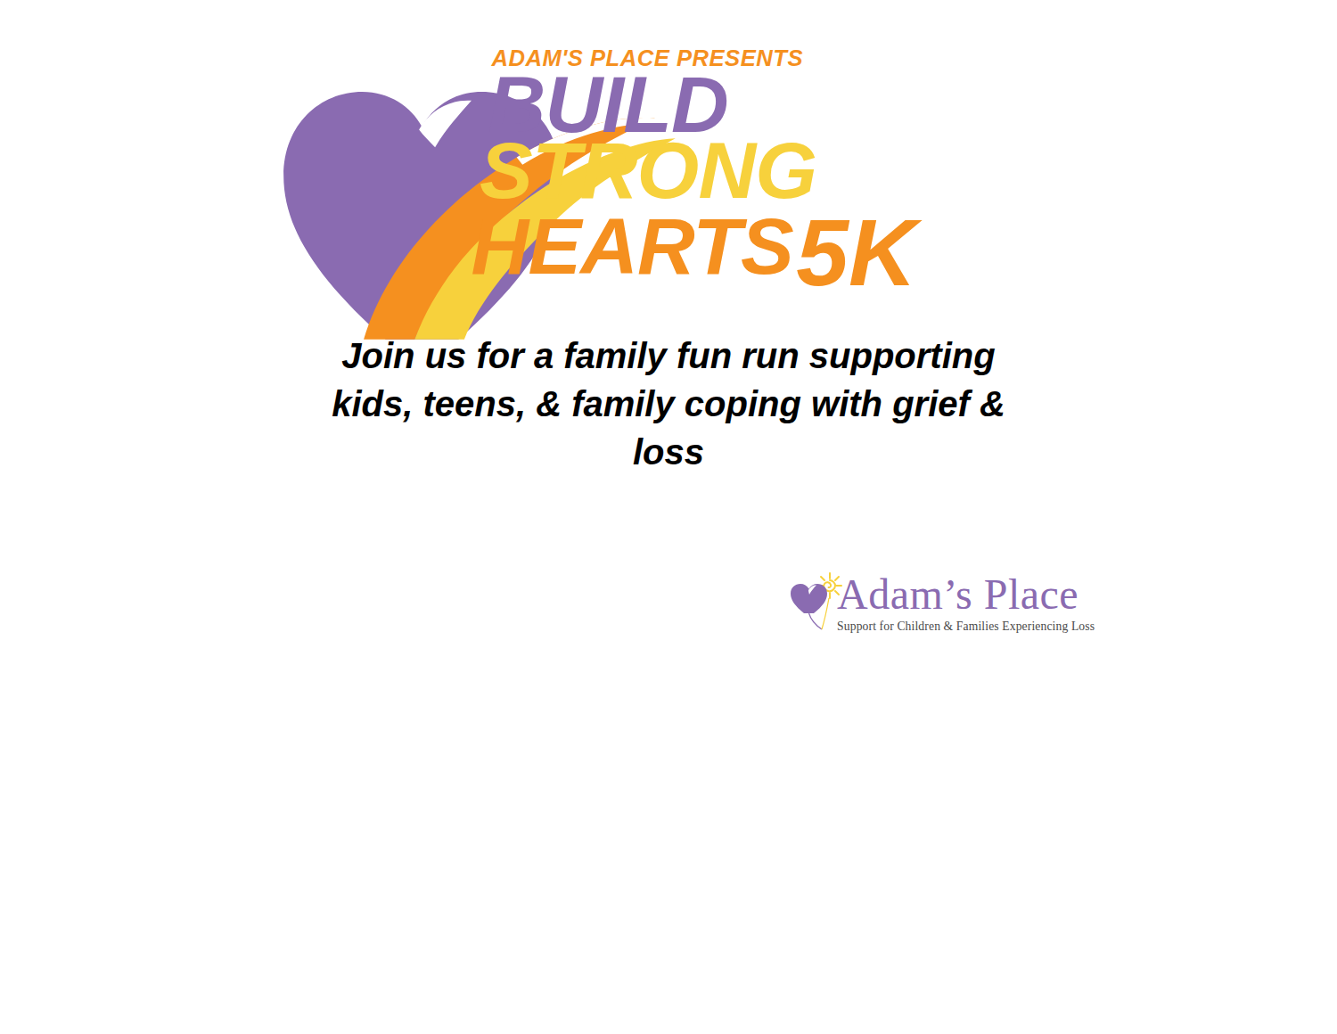ADAM'S PLACE PRESENTS
BUILD STRONG
HEARTS 5K
Join us for a family fun run supporting kids, teens, & family coping with grief & loss
Adam’s Place
Support for Children & Families Experiencing Loss